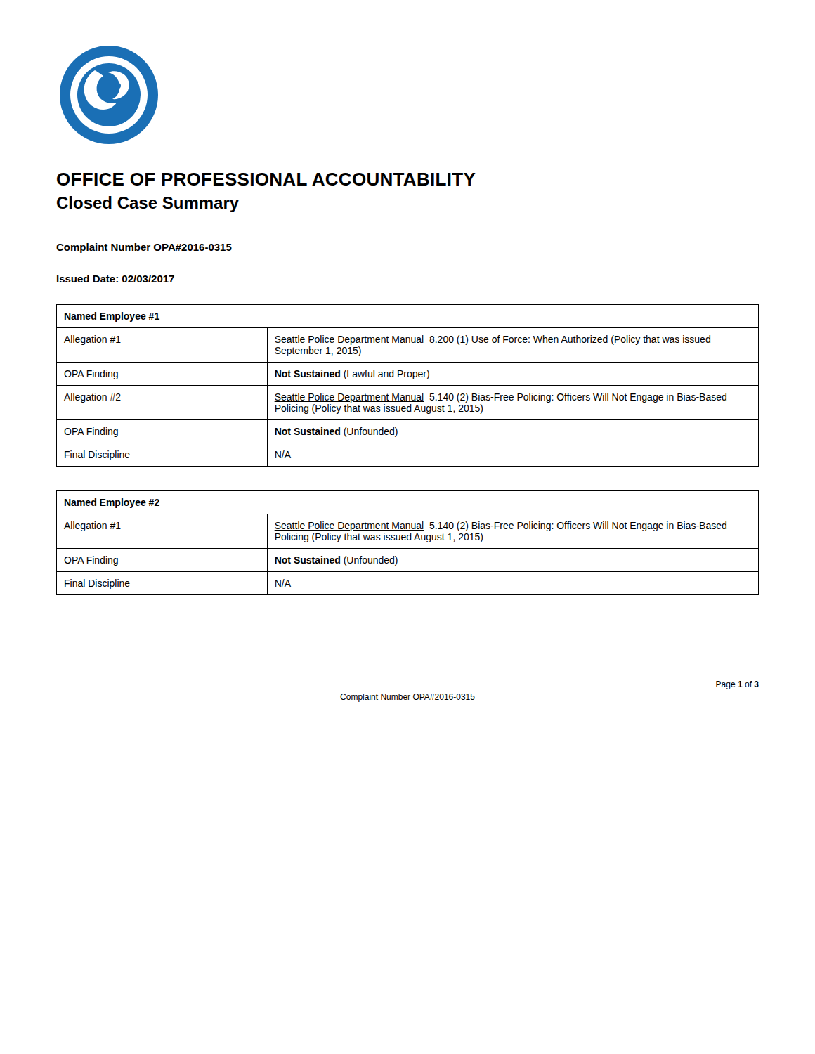OFFICE OF PROFESSIONAL ACCOUNTABILITY
Closed Case Summary
Complaint Number OPA#2016-0315
Issued Date: 02/03/2017
| Named Employee #1 |
| --- |
| Allegation #1 | Seattle Police Department Manual 8.200 (1) Use of Force: When Authorized (Policy that was issued September 1, 2015) |
| OPA Finding | Not Sustained (Lawful and Proper) |
| Allegation #2 | Seattle Police Department Manual 5.140 (2) Bias-Free Policing: Officers Will Not Engage in Bias-Based Policing (Policy that was issued August 1, 2015) |
| OPA Finding | Not Sustained (Unfounded) |
| Final Discipline | N/A |
| Named Employee #2 |
| --- |
| Allegation #1 | Seattle Police Department Manual 5.140 (2) Bias-Free Policing: Officers Will Not Engage in Bias-Based Policing (Policy that was issued August 1, 2015) |
| OPA Finding | Not Sustained (Unfounded) |
| Final Discipline | N/A |
Page 1 of 3
Complaint Number OPA#2016-0315